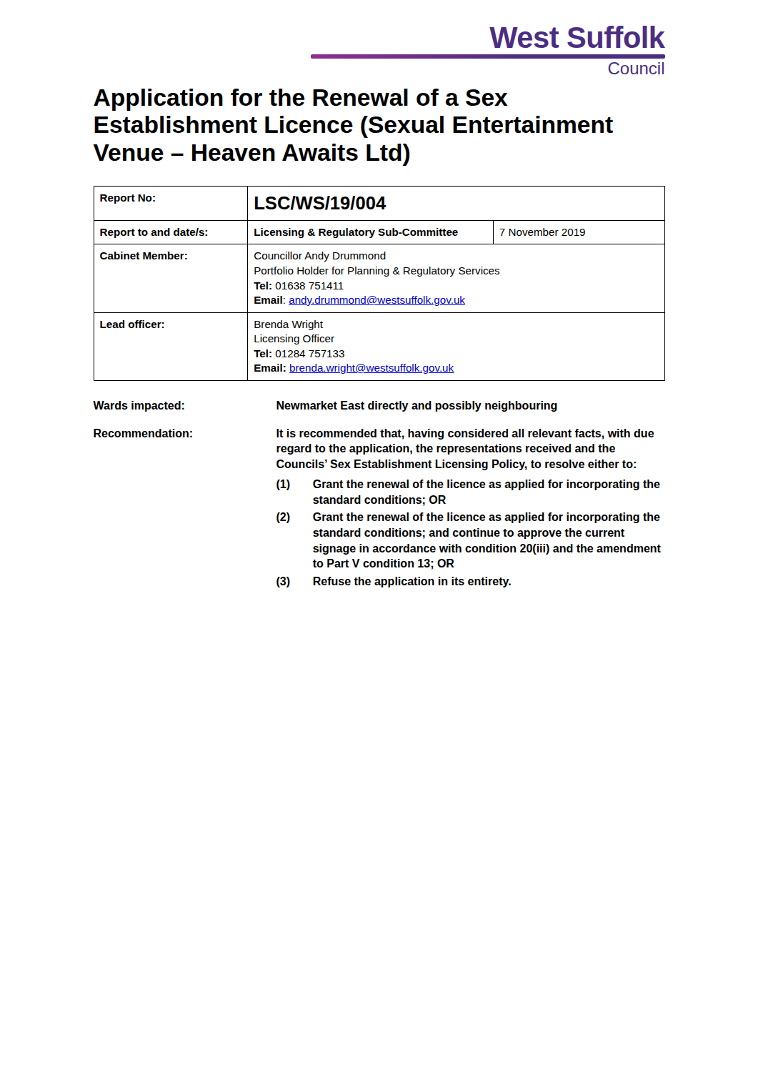West Suffolk
Council
Application for the Renewal of a Sex Establishment Licence (Sexual Entertainment Venue – Heaven Awaits Ltd)
| Report No: | LSC/WS/19/004 |
| Report to and date/s: | Licensing & Regulatory Sub-Committee | 7 November 2019 |
| Cabinet Member: | Councillor Andy Drummond Portfolio Holder for Planning & Regulatory Services Tel: 01638 751411 Email : andy.drummond@westsuffolk.gov.uk |
| Lead officer: | Brenda Wright Licensing Officer Tel: 01284 757133 Email: brenda.wright@westsuffolk.gov.uk |
Wards impacted:
Newmarket East directly and possibly neighbouring
Recommendation:
It is recommended that, having considered all relevant facts, with due regard to the application, the representations received and the Councils’ Sex Establishment Licensing Policy, to resolve either to:
(1) Grant the renewal of the licence as applied for incorporating the standard conditions; OR
(2) Grant the renewal of the licence as applied for incorporating the standard conditions; and continue to approve the current signage in accordance with condition 20(iii) and the amendment to Part V condition 13; OR
(3) Refuse the application in its entirety.